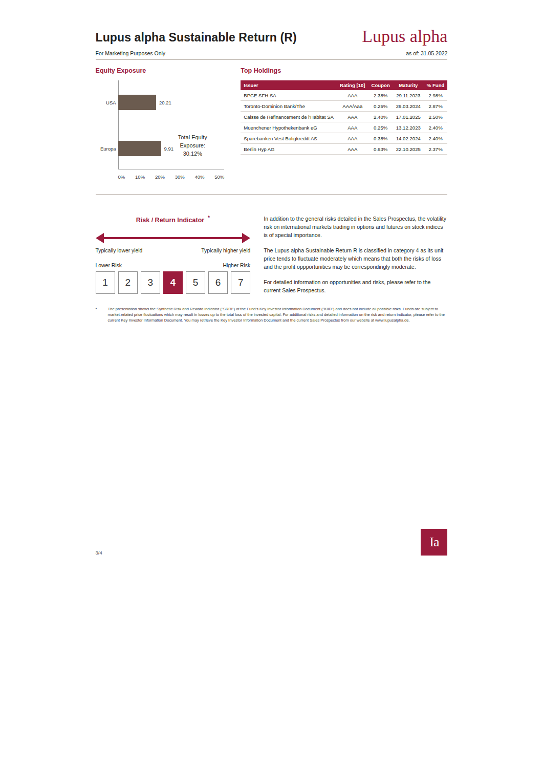Lupus alpha Sustainable Return (R)
Lupus alpha
For Marketing Purposes Only as of: 31.05.2022
Equity Exposure
USA
20.21
Europa
9.91
Total Equity
Exposure:
30.12%
0% 10% 20% 30% 40% 50%
Top Holdings
| Issuer | Rating [10] | Coupon | Maturity | % Fund |
| --- | --- | --- | --- | --- |
| BPCE SFH SA | AAA | 2.38% | 29.11.2023 | 2.98% |
| Toronto-Dominion Bank/The | AAA/Aaa | 0.25% | 26.03.2024 | 2.87% |
| Caisse de Refinancement de l'Habitat SA | AAA | 2.40% | 17.01.2025 | 2.50% |
| Muenchener Hypothekenbank eG | AAA | 0.25% | 13.12.2023 | 2.40% |
| Sparebanken Vest Boligkreditt AS | AAA | 0.38% | 14.02.2024 | 2.40% |
| Berlin Hyp AG | AAA | 0.63% | 22.10.2025 | 2.37% |
Risk / Return Indicator *
Typically lower yield Typically higher yield
Lower Risk Higher Risk
1
2
3
4
5
6
7
In addition to the general risks detailed in the Sales Prospectus, the volatility risk on international markets trading in options and futures on stock indices is of special importance.
The Lupus alpha Sustainable Return R is classified in category 4 as its unit price tends to fluctuate moderately which means that both the risks of loss and the profit oppportunities may be correspondingly moderate.
For detailed information on opportunities and risks, please refer to the current Sales Prospectus.
*
The presentation shows the Synthetic Risk and Reward Indicator ("SRRI") of the Fund's Key Investor Information Document ("KIID") and does not include all possible risks. Funds are subject to market-related price fluctuations which may result in losses up to the total loss of the invested capital. For additional risks and detailed information on the risk and return indicator, please refer to the current Key Investor Information Document. You may retrieve the Key Investor Information Document and the current Sales Prospectus from our website at www.lupusalpha.de.
3/4
Ia